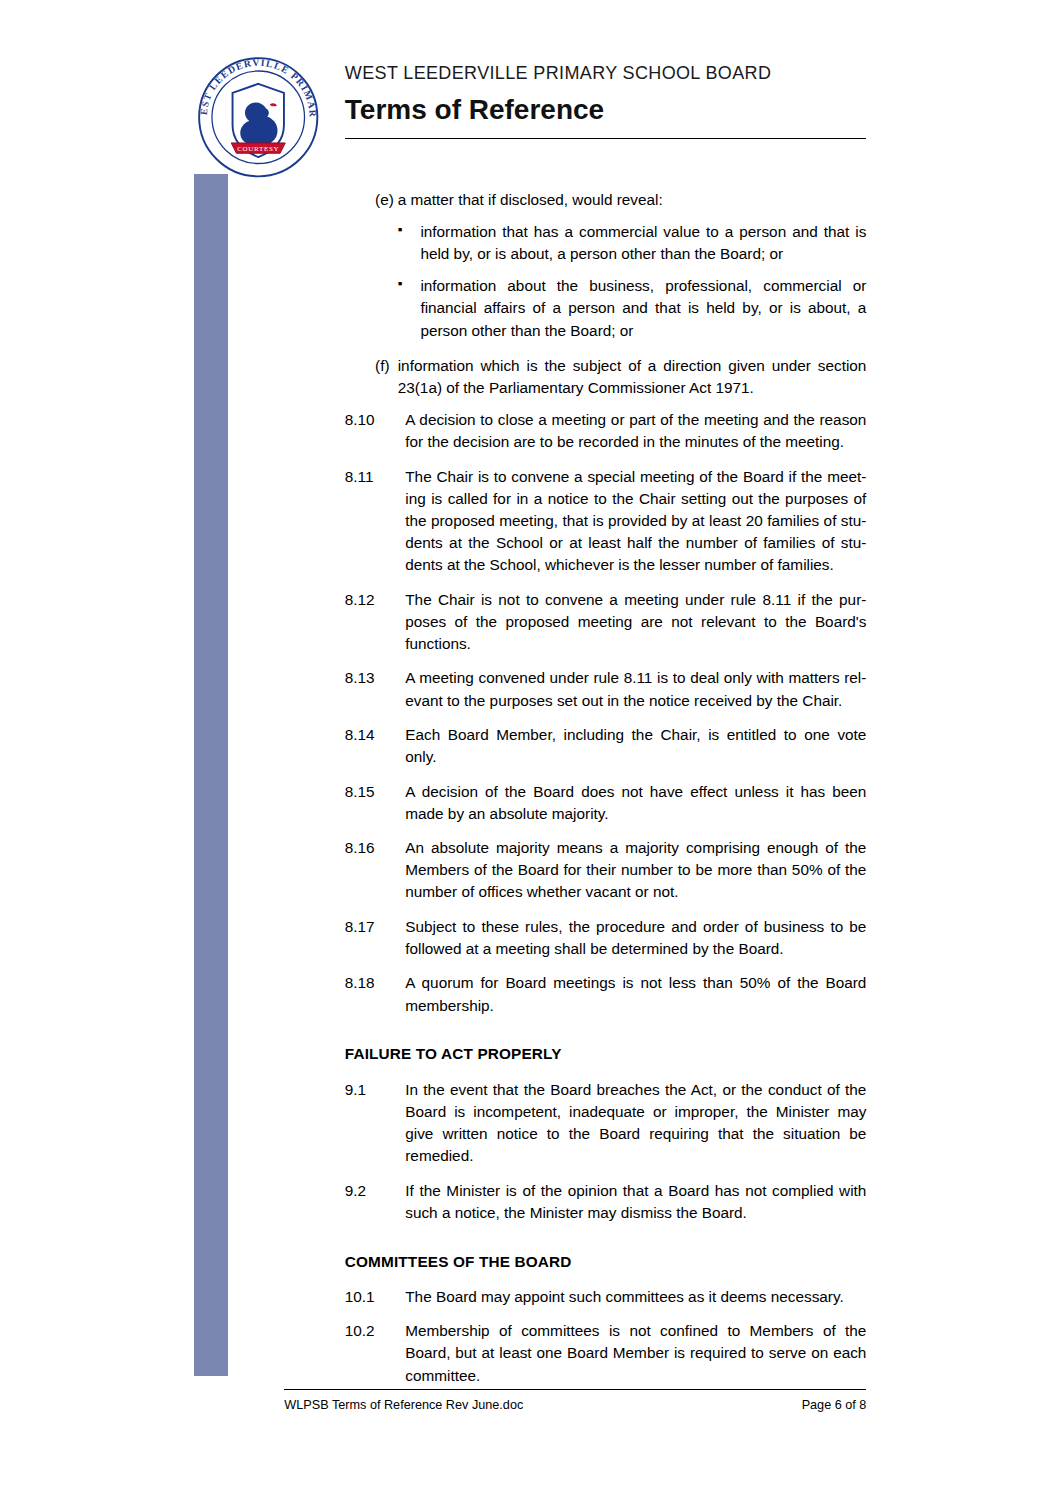WEST LEEDERVILLE PRIMARY COURTESY
WEST LEEDERVILLE PRIMARY SCHOOL BOARD
Terms of Reference
(e)
a matter that if disclosed, would reveal:
information that has a commercial value to a person and that is held by, or is about, a person other than the Board; or
information about the business, professional, commercial or financial affairs of a person and that is held by, or is about, a person other than the Board; or
(f)
information which is the subject of a direction given under section 23(1a) of the Parliamentary Commissioner Act 1971.
8.10
A decision to close a meeting or part of the meeting and the reason for the decision are to be recorded in the minutes of the meeting.
8.11
The Chair is to convene a special meeting of the Board if the meeting is called for in a notice to the Chair setting out the purposes of the proposed meeting, that is provided by at least 20 families of students at the School or at least half the number of families of students at the School, whichever is the lesser number of families.
8.12
The Chair is not to convene a meeting under rule 8.11 if the purposes of the proposed meeting are not relevant to the Board's functions.
8.13
A meeting convened under rule 8.11 is to deal only with matters relevant to the purposes set out in the notice received by the Chair.
8.14
Each Board Member, including the Chair, is entitled to one vote only.
8.15
A decision of the Board does not have effect unless it has been made by an absolute majority.
8.16
An absolute majority means a majority comprising enough of the Members of the Board for their number to be more than 50% of the number of offices whether vacant or not.
8.17
Subject to these rules, the procedure and order of business to be followed at a meeting shall be determined by the Board.
8.18
A quorum for Board meetings is not less than 50% of the Board membership.
FAILURE TO ACT PROPERLY
9.1
In the event that the Board breaches the Act, or the conduct of the Board is incompetent, inadequate or improper, the Minister may give written notice to the Board requiring that the situation be remedied.
9.2
If the Minister is of the opinion that a Board has not complied with such a notice, the Minister may dismiss the Board.
COMMITTEES OF THE BOARD
10.1
The Board may appoint such committees as it deems necessary.
10.2
Membership of committees is not confined to Members of the Board, but at least one Board Member is required to serve on each committee.
WLPSB Terms of Reference Rev June.doc Page 6 of 8